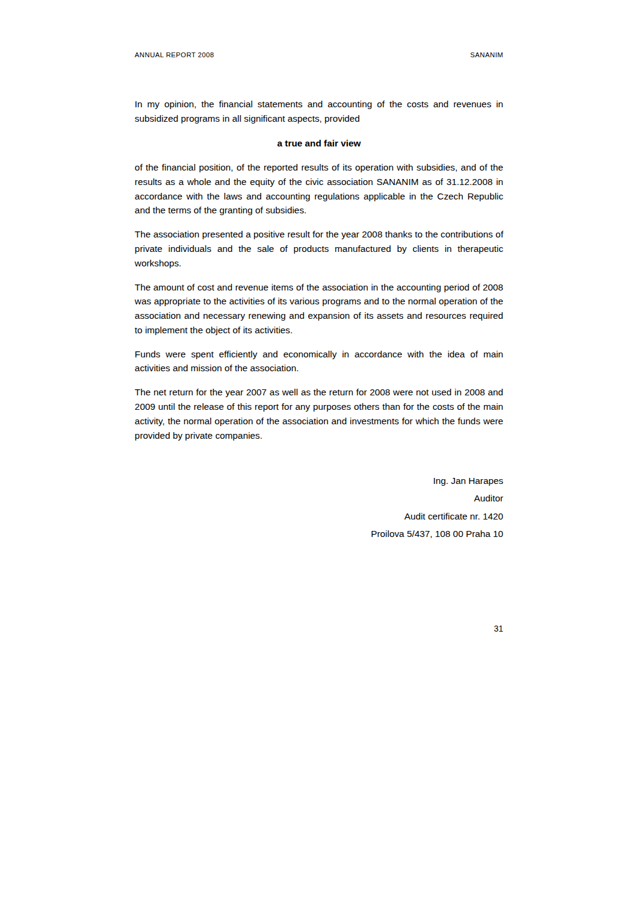ANNUAL REPORT 2008 SANANIM
In my opinion, the financial statements and accounting of the costs and revenues in subsidized programs in all significant aspects, provided
a true and fair view
of the financial position, of the reported results of its operation with subsidies, and of the results as a whole and the equity of the civic association SANANIM as of 31.12.2008 in accordance with the laws and accounting regulations applicable in the Czech Republic and the terms of the granting of subsidies.
The association presented a positive result for the year 2008 thanks to the contributions of private individuals and the sale of products manufactured by clients in therapeutic workshops.
The amount of cost and revenue items of the association in the accounting period of 2008 was appropriate to the activities of its various programs and to the normal operation of the association and necessary renewing and expansion of its assets and resources required to implement the object of its activities.
Funds were spent efficiently and economically in accordance with the idea of main activities and mission of the association.
The net return for the year 2007 as well as the return for 2008 were not used in 2008 and 2009 until the release of this report for any purposes others than for the costs of the main activity, the normal operation of the association and investments for which the funds were provided by private companies.
Ing. Jan Harapes
Auditor
Audit certificate nr. 1420
Proilova 5/437, 108 00 Praha 10
31